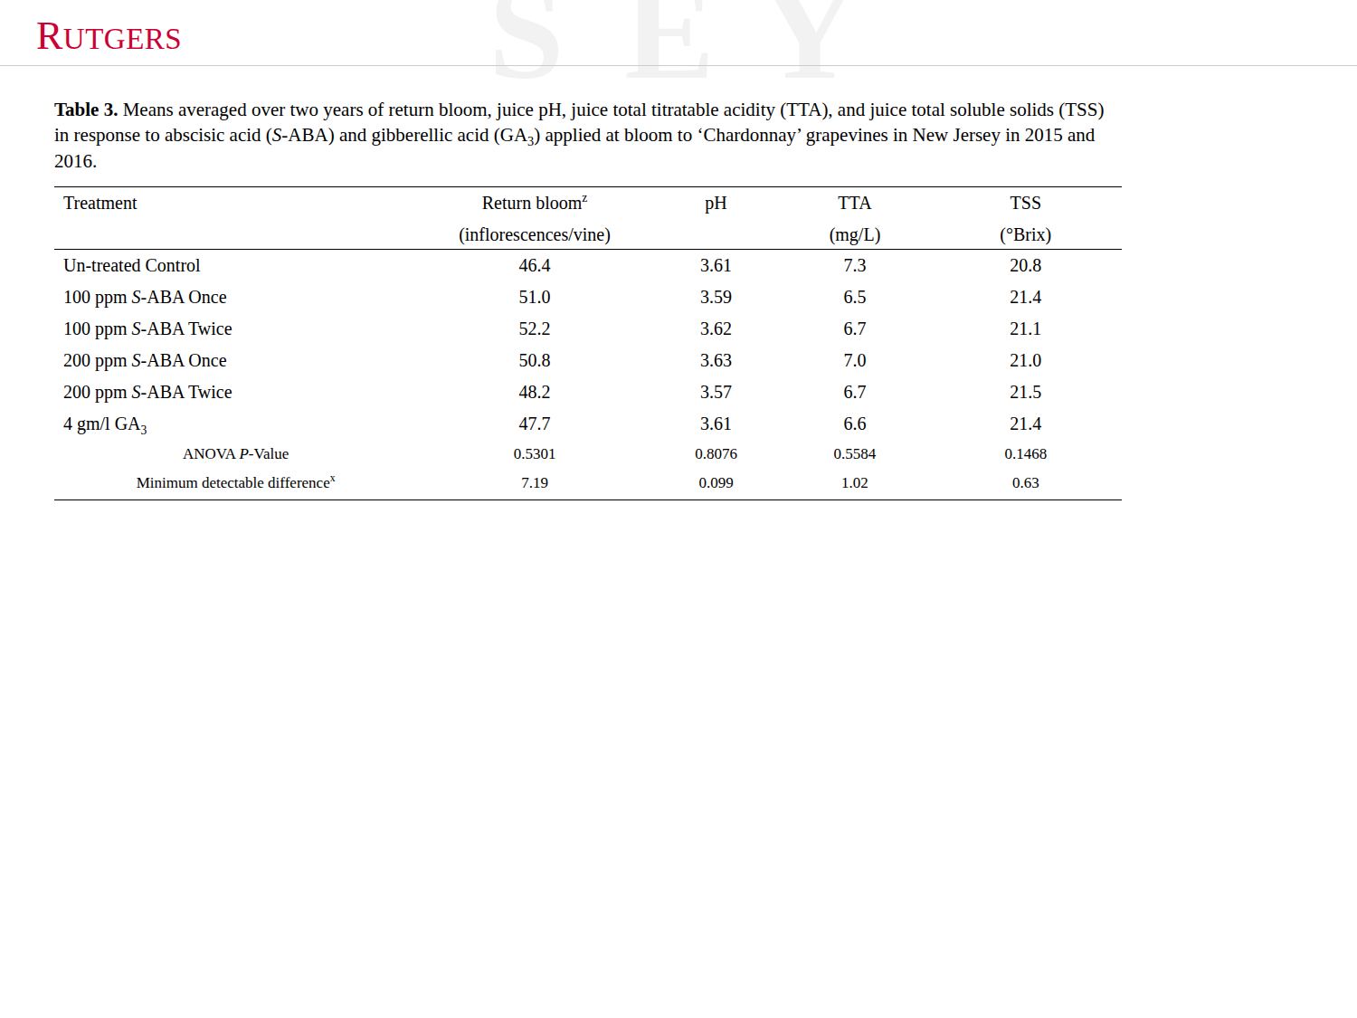S E Y
RUTGERS
Table 3. Means averaged over two years of return bloom, juice pH, juice total titratable acidity (TTA), and juice total soluble solids (TSS) in response to abscisic acid (S-ABA) and gibberellic acid (GA3) applied at bloom to ‘Chardonnay’ grapevines in New Jersey in 2015 and 2016.
| Treatment | Return bloom z | pH | TTA | TSS |
| --- | --- | --- | --- | --- |
| | (inflorescences/vine) | | (mg/L) | (°Brix) |
| Un-treated Control | 46.4 | 3.61 | 7.3 | 20.8 |
| 100 ppm S -ABA Once | 51.0 | 3.59 | 6.5 | 21.4 |
| 100 ppm S -ABA Twice | 52.2 | 3.62 | 6.7 | 21.1 |
| 200 ppm S -ABA Once | 50.8 | 3.63 | 7.0 | 21.0 |
| 200 ppm S -ABA Twice | 48.2 | 3.57 | 6.7 | 21.5 |
| 4 gm/l GA 3 | 47.7 | 3.61 | 6.6 | 21.4 |
| ANOVA P -Value | 0.5301 | 0.8076 | 0.5584 | 0.1468 |
| Minimum detectable difference x | 7.19 | 0.099 | 1.02 | 0.63 |